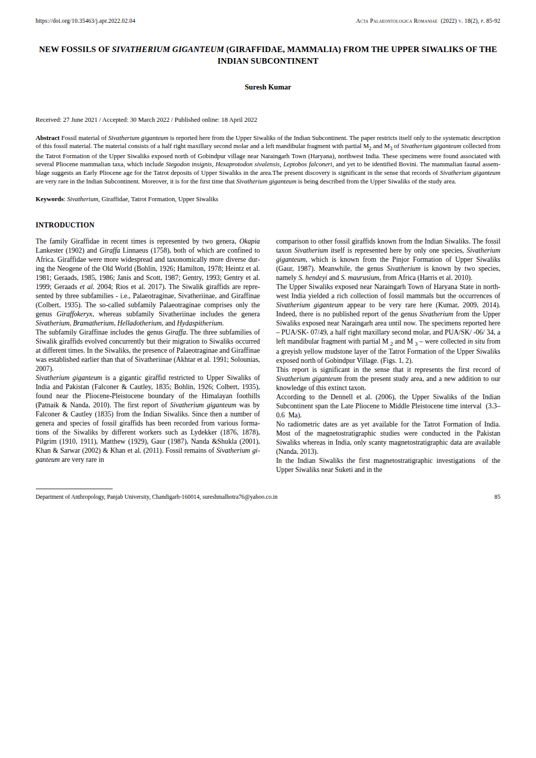https://doi.org/10.35463/j.apr.2022.02.04 Acta Palaeontologica Romaniae (2022) v. 18(2), p. 85-92
New fossils of Sivatherium giganteum (Giraffidae, Mammalia) from the Upper Siwaliks of the Indian Subcontinent
Suresh Kumar
Received: 27 June 2021 / Accepted: 30 March 2022 / Published online: 18 April 2022
Abstract Fossil material of Sivatherium giganteum is reported here from the Upper Siwaliks of the Indian Subcontinent. The paper restricts itself only to the systematic description of this fossil material. The material consists of a half right maxillary second molar and a left mandibular fragment with partial M2 and M3 of Sivatherium giganteum collected from the Tatrot Formation of the Upper Siwaliks exposed north of Gobindpur village near Naraingarh Town (Haryana), northwest India. These specimens were found associated with several Pliocene mammalian taxa, which include Stegodon insignis, Hexaprotodon sivalensis, Leptobos falconeri, and yet to be identified Bovini. The mammalian faunal assemblage suggests an Early Pliocene age for the Tatrot deposits of Upper Siwaliks in the area.The present discovery is significant in the sense that records of Sivatherium giganteum are very rare in the Indian Subcontinent. Moreover, it is for the first time that Sivatherium giganteum is being described from the Upper Siwaliks of the study area.
Keywords: Sivatherium, Giraffidae, Tatrot Formation, Upper Siwaliks
Introduction
The family Giraffidae in recent times is represented by two genera, Okapia Lankester (1902) and Giraffa Linnaeus (1758), both of which are confined to Africa. Giraffidae were more widespread and taxonomically more diverse during the Neogene of the Old World (Bohlin, 1926; Hamilton, 1978; Heintz et al. 1981; Geraads, 1985, 1986; Janis and Scott, 1987; Gentry, 1993; Gentry et al. 1999; Geraads et al. 2004; Rios et al. 2017). The Siwalik giraffids are represented by three subfamilies - i.e., Palaeotraginae, Sivatheriinae, and Giraffinae (Colbert, 1935). The so-called subfamily Palaeotraginae comprises only the genus Giraffokeryx, whereas subfamily Sivatheriinae includes the genera Sivatherium, Bramatherium, Helladotherium, and Hydaspitherium.
The subfamily Giraffinae includes the genus Giraffa. The three subfamilies of Siwalik giraffids evolved concurrently but their migration to Siwaliks occurred at different times. In the Siwaliks, the presence of Palaeotraginae and Giraffinae was established earlier than that of Sivatheriinae (Akhtar et al. 1991; Solounias, 2007).
Sivatherium giganteum is a gigantic giraffid restricted to Upper Siwaliks of India and Pakistan (Falconer & Cautley, 1835; Bohlin, 1926; Colbert, 1935), found near the Pliocene-Pleistocene boundary of the Himalayan foothills (Patnaik & Nanda, 2010). The first report of Sivatherium giganteum was by Falconer & Cautley (1835) from the Indian Siwaliks. Since then a number of genera and species of fossil giraffids has been recorded from various formations of the Siwaliks by different workers such as Lydekker (1876, 1878), Pilgrim (1910, 1911), Matthew (1929), Gaur (1987), Nanda &Shukla (2001), Khan & Sarwar (2002) & Khan et al. (2011). Fossil remains of Sivatherium giganteum are very rare in
comparison to other fossil giraffids known from the Indian Siwaliks. The fossil taxon Sivatherium itself is represented here by only one species, Sivatherium giganteum, which is known from the Pinjor Formation of Upper Siwaliks (Gaur, 1987). Meanwhile, the genus Sivatherium is known by two species, namely S. hendeyi and S. maurusium, from Africa (Harris et al. 2010).
The Upper Siwaliks exposed near Naraingarh Town of Haryana State in northwest India yielded a rich collection of fossil mammals but the occurrences of Sivatherium giganteum appear to be very rare here (Kumar, 2009, 2014). Indeed, there is no published report of the genus Sivatherium from the Upper Siwaliks exposed near Naraingarh area until now. The specimens reported here – PUA/SK- 07/49, a half right maxillary second molar, and PUA/SK/ -06/ 34, a left mandibular fragment with partial M 2 and M 3 – were collected in situ from a greyish yellow mudstone layer of the Tatrot Formation of the Upper Siwaliks exposed north of Gobindpur Village. (Figs. 1, 2).
This report is significant in the sense that it represents the first record of Sivatherium giganteum from the present study area, and a new addition to our knowledge of this extinct taxon.
According to the Dennell et al. (2006), the Upper Siwaliks of the Indian Subcontinent span the Late Pliocene to Middle Pleistocene time interval (3.3– 0.6 Ma).
No radiometric dates are as yet available for the Tatrot Formation of India. Most of the magnetostratigraphic studies were conducted in the Pakistan Siwaliks whereas in India, only scanty magnetostratigraphic data are available (Nanda, 2013).
In the Indian Siwaliks the first magnetostratigraphic investigations of the Upper Siwaliks near Suketi and in the
Department of Anthropology, Panjab University, Chandigarh-160014, sureshmalhotra76@yahoo.co.in 85